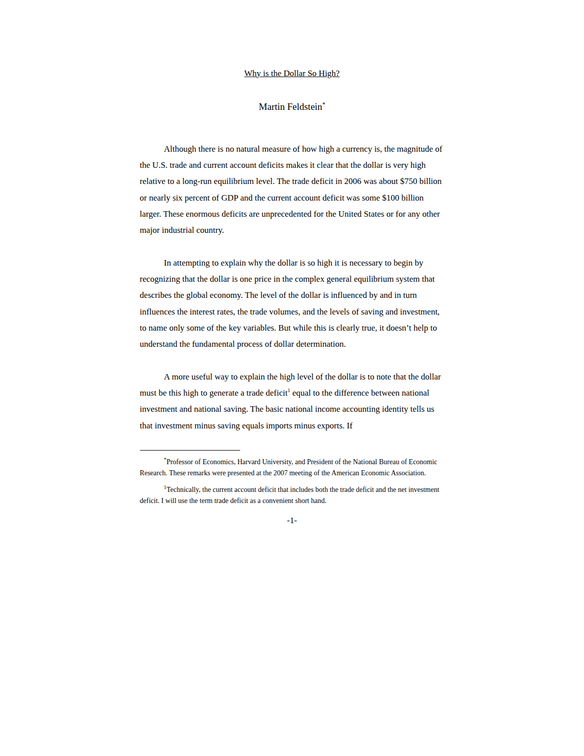Why is the Dollar So High?
Martin Feldstein*
Although there is no natural measure of how high a currency is, the magnitude of the U.S. trade and current account deficits makes it clear that the dollar is very high relative to a long-run equilibrium level. The trade deficit in 2006 was about $750 billion or nearly six percent of GDP and the current account deficit was some $100 billion larger. These enormous deficits are unprecedented for the United States or for any other major industrial country.
In attempting to explain why the dollar is so high it is necessary to begin by recognizing that the dollar is one price in the complex general equilibrium system that describes the global economy. The level of the dollar is influenced by and in turn influences the interest rates, the trade volumes, and the levels of saving and investment, to name only some of the key variables. But while this is clearly true, it doesn’t help to understand the fundamental process of dollar determination.
A more useful way to explain the high level of the dollar is to note that the dollar must be this high to generate a trade deficit1 equal to the difference between national investment and national saving. The basic national income accounting identity tells us that investment minus saving equals imports minus exports. If
*Professor of Economics, Harvard University, and President of the National Bureau of Economic Research. These remarks were presented at the 2007 meeting of the American Economic Association.
1Technically, the current account deficit that includes both the trade deficit and the net investment deficit. I will use the term trade deficit as a convenient short hand.
-1-